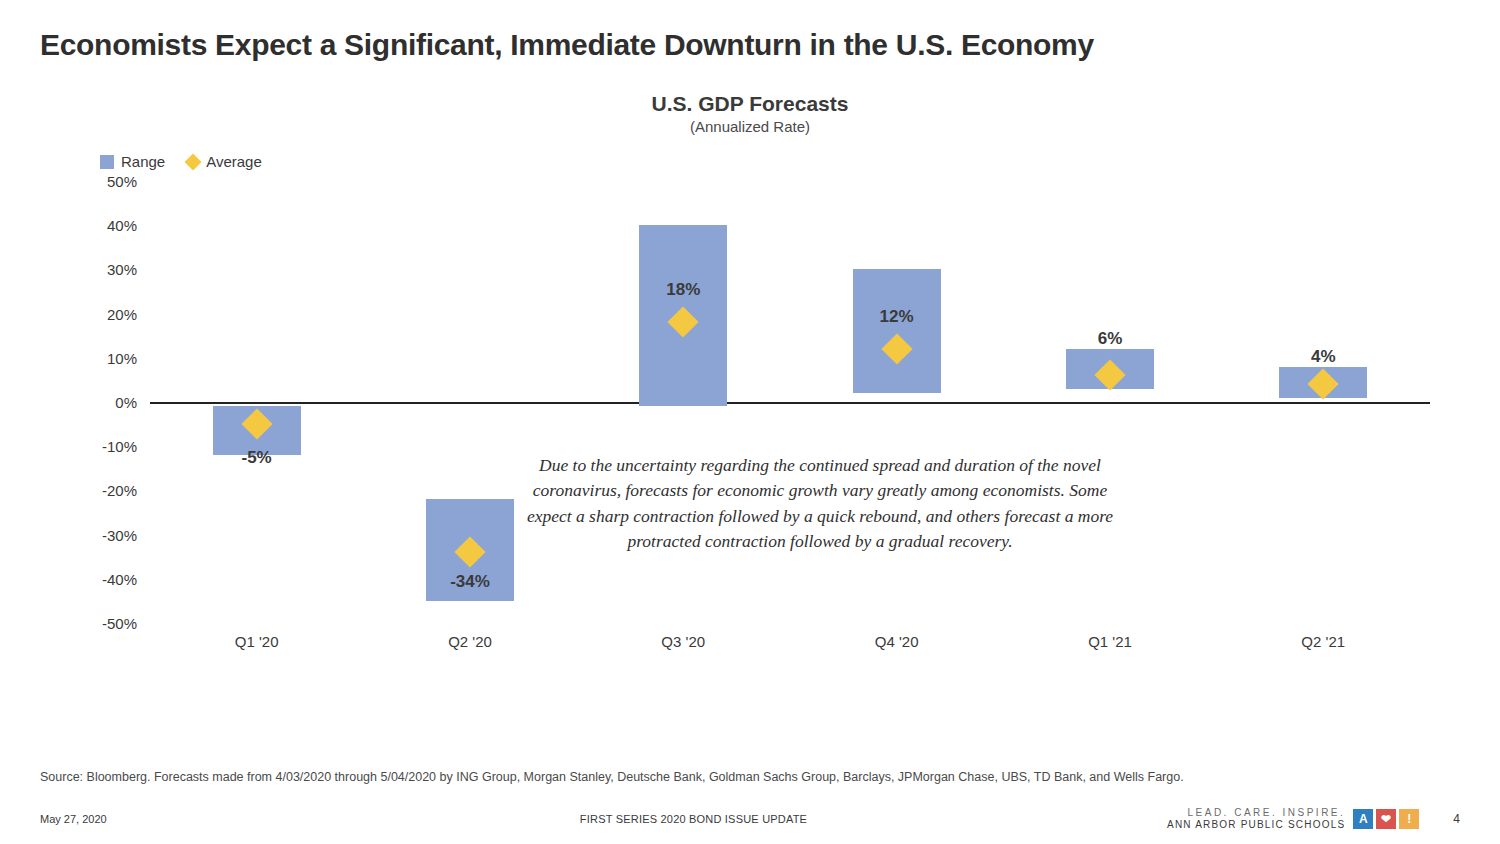Economists Expect a Significant, Immediate Downturn in the U.S. Economy
U.S. GDP Forecasts
(Annualized Rate)
Range
Average
50% 40% 30% 20% 10% 0% -10% -20% -30% -40% -50%
-5%
-34%
18%
12%
6%
4%
Q1 '20 Q2 '20 Q3 '20 Q4 '20 Q1 '21 Q2 '21
Due to the uncertainty regarding the continued spread and duration of the novel coronavirus, forecasts for economic growth vary greatly among economists. Some expect a sharp contraction followed by a quick rebound, and others forecast a more protracted contraction followed by a gradual recovery.
Source: Bloomberg. Forecasts made from 4/03/2020 through 5/04/2020 by ING Group, Morgan Stanley, Deutsche Bank, Goldman Sachs Group, Barclays, JPMorgan Chase, UBS, TD Bank, and Wells Fargo.
May 27, 2020
FIRST SERIES 2020 BOND ISSUE UPDATE
LEAD. CARE. INSPIRE.
ANN ARBOR PUBLIC SCHOOLS
A❤!
4